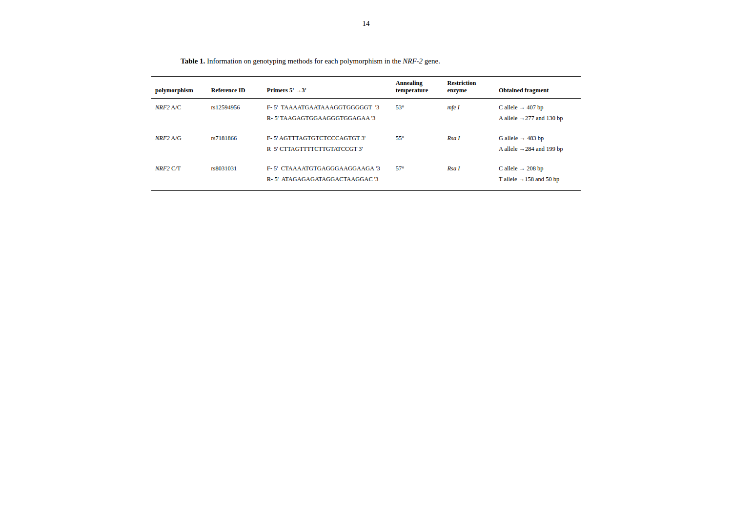14
Table 1. Information on genotyping methods for each polymorphism in the NRF-2 gene.
| polymorphism | Reference ID | Primers 5' →3' | Annealing temperature | Restriction enzyme | Obtained fragment |
| --- | --- | --- | --- | --- | --- |
| NRF2 A/C | rs12594956 | F- 5' TAAAATGAATAAAGGTGGGGGT '3 | 53° | mfe I | C allele → 407 bp |
| | | R- 5' TAAGAGTGGAAGGGTGGAGAA '3 | | | A allele →277 and 130 bp |
| NRF2 A/G | rs7181866 | F- 5' AGTTTAGTGTCTCCCAGTGT 3' | 55° | Rsa I | G allele → 483 bp |
| | | R 5' CTTAGTTTTCTTGTATCCGT 3' | | | A allele →284 and 199 bp |
| NRF2 C/T | rs8031031 | F- 5' CTAAAATGTGAGGGAAGGAAGA '3 | 57° | Rsa I | C allele → 208 bp |
| | | R- 5' ATAGAGAGATAGGACTAAGGAC '3 | | | T allele →158 and 50 bp |